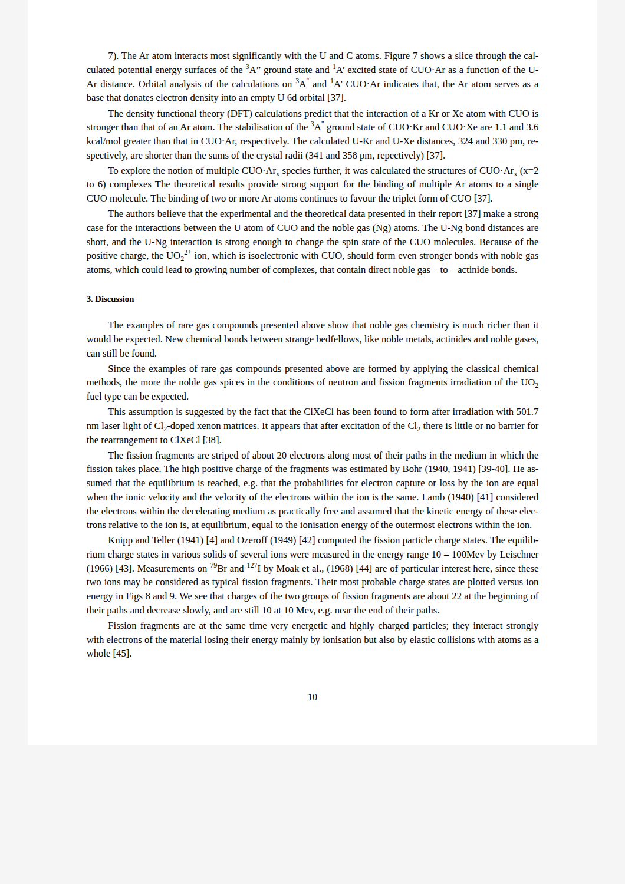7). The Ar atom interacts most significantly with the U and C atoms. Figure 7 shows a slice through the calculated potential energy surfaces of the 3A” ground state and 1A’ excited state of CUO·Ar as a function of the U-Ar distance. Orbital analysis of the calculations on 3A" and 1A’ CUO·Ar indicates that, the Ar atom serves as a base that donates electron density into an empty U 6d orbital [37].
The density functional theory (DFT) calculations predict that the interaction of a Kr or Xe atom with CUO is stronger than that of an Ar atom. The stabilisation of the 3A" ground state of CUO·Kr and CUO·Xe are 1.1 and 3.6 kcal/mol greater than that in CUO·Ar, respectively. The calculated U-Kr and U-Xe distances, 324 and 330 pm, respectively, are shorter than the sums of the crystal radii (341 and 358 pm, repectively) [37].
To explore the notion of multiple CUO·Arx species further, it was calculated the structures of CUO·Arx (x=2 to 6) complexes The theoretical results provide strong support for the binding of multiple Ar atoms to a single CUO molecule. The binding of two or more Ar atoms continues to favour the triplet form of CUO [37].
The authors believe that the experimental and the theoretical data presented in their report [37] make a strong case for the interactions between the U atom of CUO and the noble gas (Ng) atoms. The U-Ng bond distances are short, and the U-Ng interaction is strong enough to change the spin state of the CUO molecules. Because of the positive charge, the UO22+ ion, which is isoelectronic with CUO, should form even stronger bonds with noble gas atoms, which could lead to growing number of complexes, that contain direct noble gas – to – actinide bonds.
3. Discussion
The examples of rare gas compounds presented above show that noble gas chemistry is much richer than it would be expected. New chemical bonds between strange bedfellows, like noble metals, actinides and noble gases, can still be found.
Since the examples of rare gas compounds presented above are formed by applying the classical chemical methods, the more the noble gas spices in the conditions of neutron and fission fragments irradiation of the UO2 fuel type can be expected.
This assumption is suggested by the fact that the ClXeCl has been found to form after irradiation with 501.7 nm laser light of Cl2-doped xenon matrices. It appears that after excitation of the Cl2 there is little or no barrier for the rearrangement to ClXeCl [38].
The fission fragments are striped of about 20 electrons along most of their paths in the medium in which the fission takes place. The high positive charge of the fragments was estimated by Bohr (1940, 1941) [39-40]. He assumed that the equilibrium is reached, e.g. that the probabilities for electron capture or loss by the ion are equal when the ionic velocity and the velocity of the electrons within the ion is the same. Lamb (1940) [41] considered the electrons within the decelerating medium as practically free and assumed that the kinetic energy of these electrons relative to the ion is, at equilibrium, equal to the ionisation energy of the outermost electrons within the ion.
Knipp and Teller (1941) [4] and Ozeroff (1949) [42] computed the fission particle charge states. The equilibrium charge states in various solids of several ions were measured in the energy range 10 – 100Mev by Leischner (1966) [43]. Measurements on 79Br and 127I by Moak et al., (1968) [44] are of particular interest here, since these two ions may be considered as typical fission fragments. Their most probable charge states are plotted versus ion energy in Figs 8 and 9. We see that charges of the two groups of fission fragments are about 22 at the beginning of their paths and decrease slowly, and are still 10 at 10 Mev, e.g. near the end of their paths.
Fission fragments are at the same time very energetic and highly charged particles; they interact strongly with electrons of the material losing their energy mainly by ionisation but also by elastic collisions with atoms as a whole [45].
10